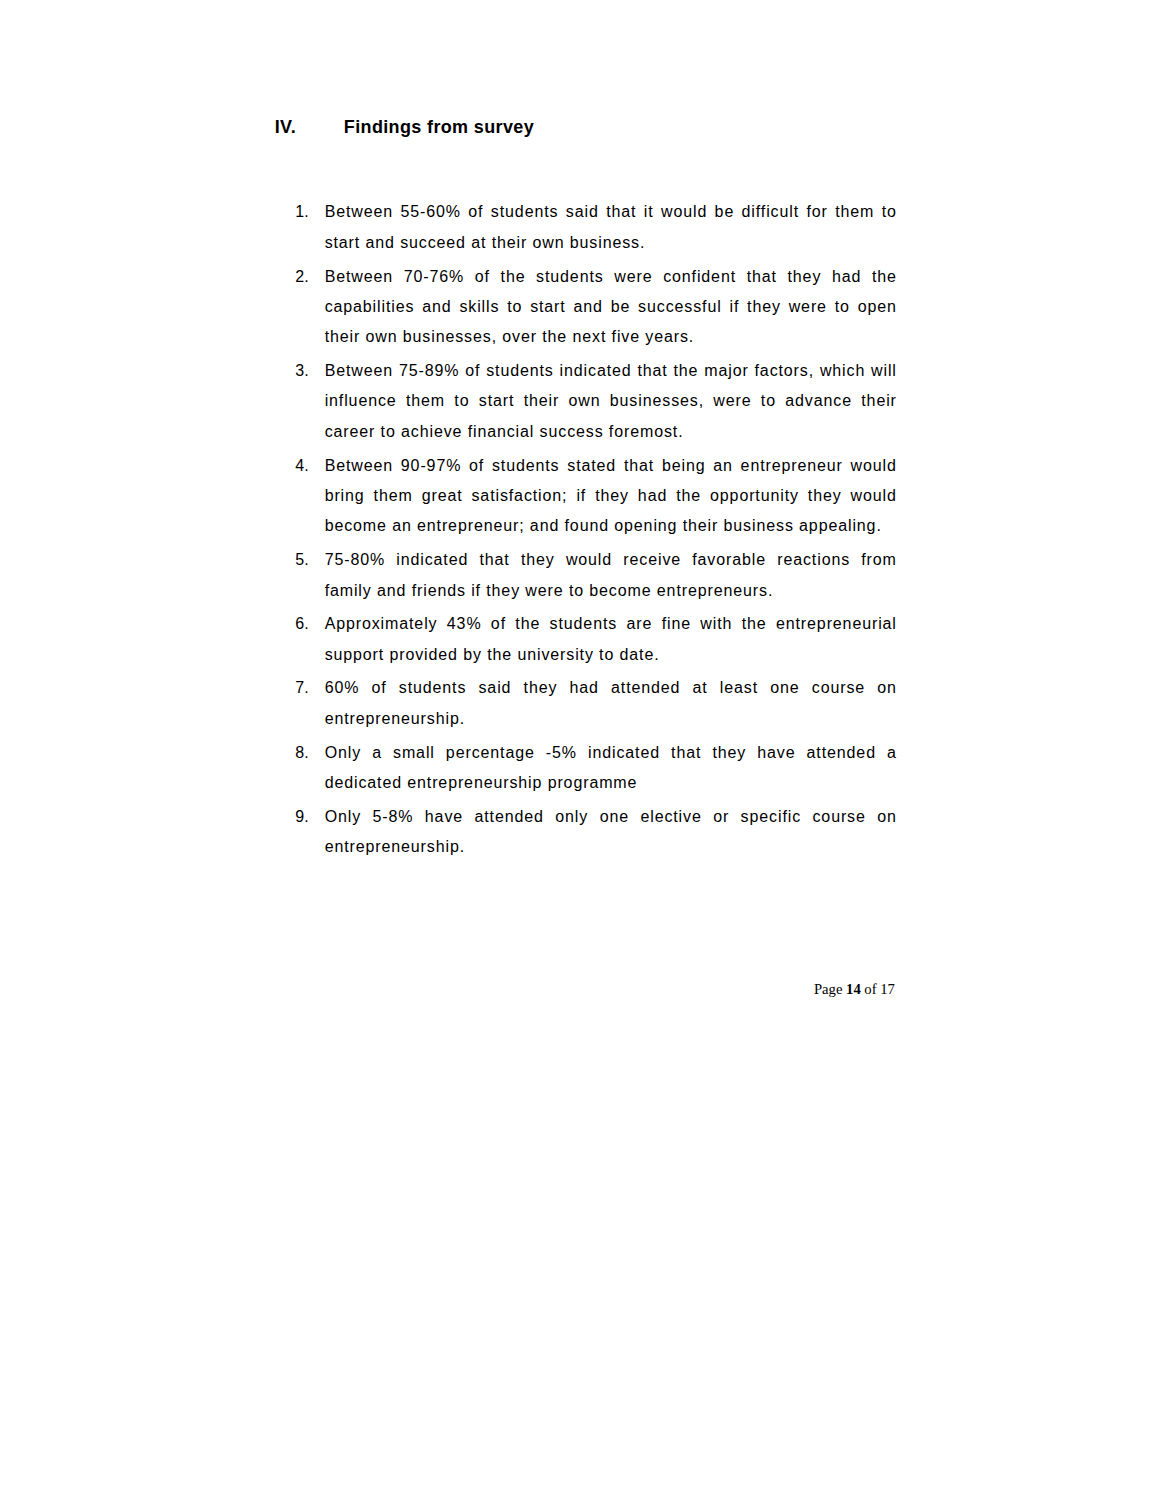IV. Findings from survey
Between 55-60% of students said that it would be difficult for them to start and succeed at their own business.
Between 70-76% of the students were confident that they had the capabilities and skills to start and be successful if they were to open their own businesses, over the next five years.
Between 75-89% of students indicated that the major factors, which will influence them to start their own businesses, were to advance their career to achieve financial success foremost.
Between 90-97% of students stated that being an entrepreneur would bring them great satisfaction; if they had the opportunity they would become an entrepreneur; and found opening their business appealing.
75-80% indicated that they would receive favorable reactions from family and friends if they were to become entrepreneurs.
Approximately 43% of the students are fine with the entrepreneurial support provided by the university to date.
60% of students said they had attended at least one course on entrepreneurship.
Only a small percentage -5% indicated that they have attended a dedicated entrepreneurship programme
Only 5-8% have attended only one elective or specific course on entrepreneurship.
Page 14 of 17